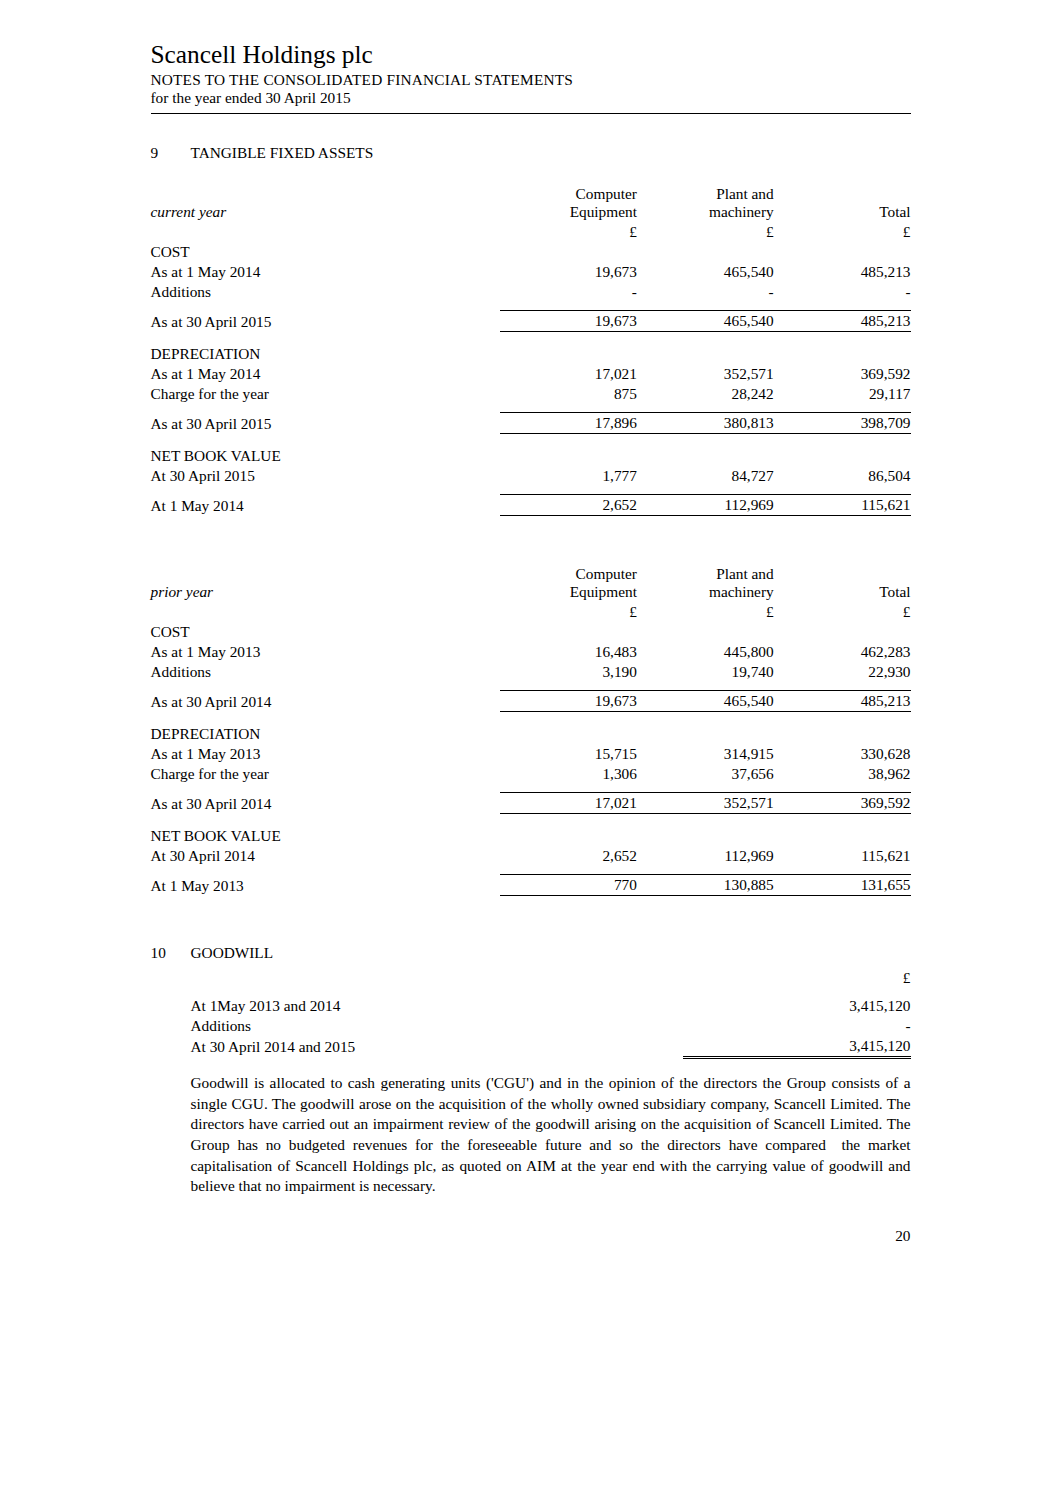Scancell Holdings plc
NOTES TO THE CONSOLIDATED FINANCIAL STATEMENTS
for the year ended 30 April 2015
9 TANGIBLE FIXED ASSETS
| current year | Computer Equipment | Plant and machinery | Total |
| | £ | £ | £ |
| COST | | | |
| As at 1 May 2014 | 19,673 | 465,540 | 485,213 |
| Additions | - | - | - |
| As at 30 April 2015 | 19,673 | 465,540 | 485,213 |
| DEPRECIATION | | | |
| As at 1 May 2014 | 17,021 | 352,571 | 369,592 |
| Charge for the year | 875 | 28,242 | 29,117 |
| As at 30 April 2015 | 17,896 | 380,813 | 398,709 |
| NET BOOK VALUE | | | |
| At 30 April 2015 | 1,777 | 84,727 | 86,504 |
| At 1 May 2014 | 2,652 | 112,969 | 115,621 |
| prior year | Computer Equipment | Plant and machinery | Total |
| | £ | £ | £ |
| COST | | | |
| As at 1 May 2013 | 16,483 | 445,800 | 462,283 |
| Additions | 3,190 | 19,740 | 22,930 |
| As at 30 April 2014 | 19,673 | 465,540 | 485,213 |
| DEPRECIATION | | | |
| As at 1 May 2013 | 15,715 | 314,915 | 330,628 |
| Charge for the year | 1,306 | 37,656 | 38,962 |
| As at 30 April 2014 | 17,021 | 352,571 | 369,592 |
| NET BOOK VALUE | | | |
| At 30 April 2014 | 2,652 | 112,969 | 115,621 |
| At 1 May 2013 | 770 | 130,885 | 131,655 |
10 GOODWILL
| | £ |
| At 1May 2013 and 2014 | 3,415,120 |
| Additions | - |
| At 30 April 2014 and 2015 | 3,415,120 |
Goodwill is allocated to cash generating units ('CGU') and in the opinion of the directors the Group consists of a single CGU. The goodwill arose on the acquisition of the wholly owned subsidiary company, Scancell Limited. The directors have carried out an impairment review of the goodwill arising on the acquisition of Scancell Limited. The Group has no budgeted revenues for the foreseeable future and so the directors have compared the market capitalisation of Scancell Holdings plc, as quoted on AIM at the year end with the carrying value of goodwill and believe that no impairment is necessary.
20